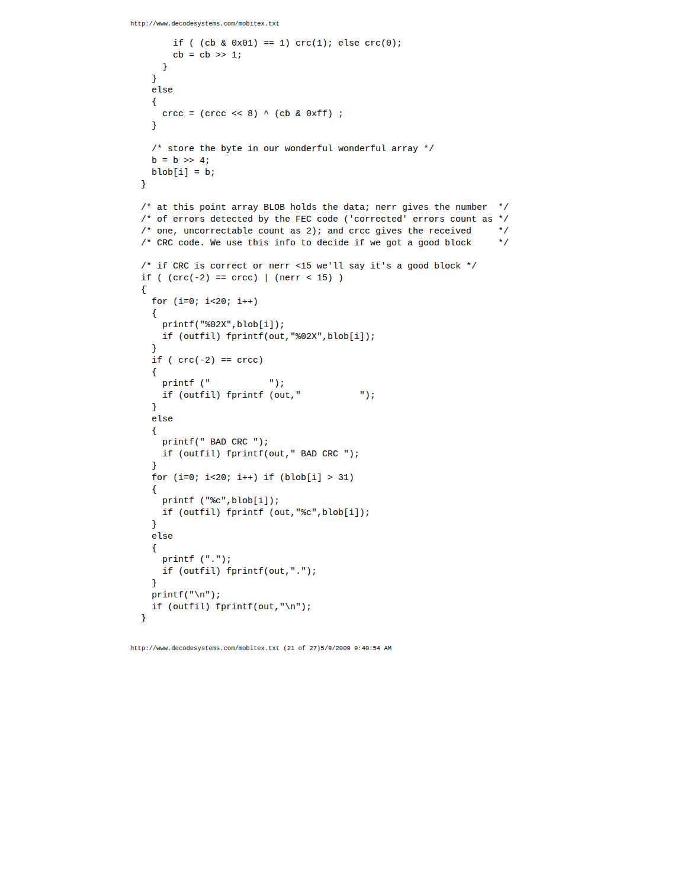http://www.decodesystems.com/mobitex.txt
        if ( (cb & 0x01) == 1) crc(1); else crc(0);
        cb = cb >> 1;
      }
    }
    else
    {
      crcc = (crcc << 8) ^ (cb & 0xff) ;
    }

    /* store the byte in our wonderful wonderful array */
    b = b >> 4;
    blob[i] = b;
  }

  /* at this point array BLOB holds the data; nerr gives the number  */
  /* of errors detected by the FEC code ('corrected' errors count as */
  /* one, uncorrectable count as 2); and crcc gives the received     */
  /* CRC code. We use this info to decide if we got a good block     */

  /* if CRC is correct or nerr <15 we'll say it's a good block */
  if ( (crc(-2) == crcc) | (nerr < 15) )
  {
    for (i=0; i<20; i++)
    {
      printf("%02X",blob[i]);
      if (outfil) fprintf(out,"%02X",blob[i]);
    }
    if ( crc(-2) == crcc)
    {
      printf ("           ");
      if (outfil) fprintf (out,"           ");
    }
    else
    {
      printf(" BAD CRC ");
      if (outfil) fprintf(out," BAD CRC ");
    }
    for (i=0; i<20; i++) if (blob[i] > 31)
    {
      printf ("%c",blob[i]);
      if (outfil) fprintf (out,"%c",blob[i]);
    }
    else
    {
      printf (".");
      if (outfil) fprintf(out,".");
    }
    printf("\n");
    if (outfil) fprintf(out,"\n");
  }
http://www.decodesystems.com/mobitex.txt (21 of 27)5/9/2009 9:40:54 AM